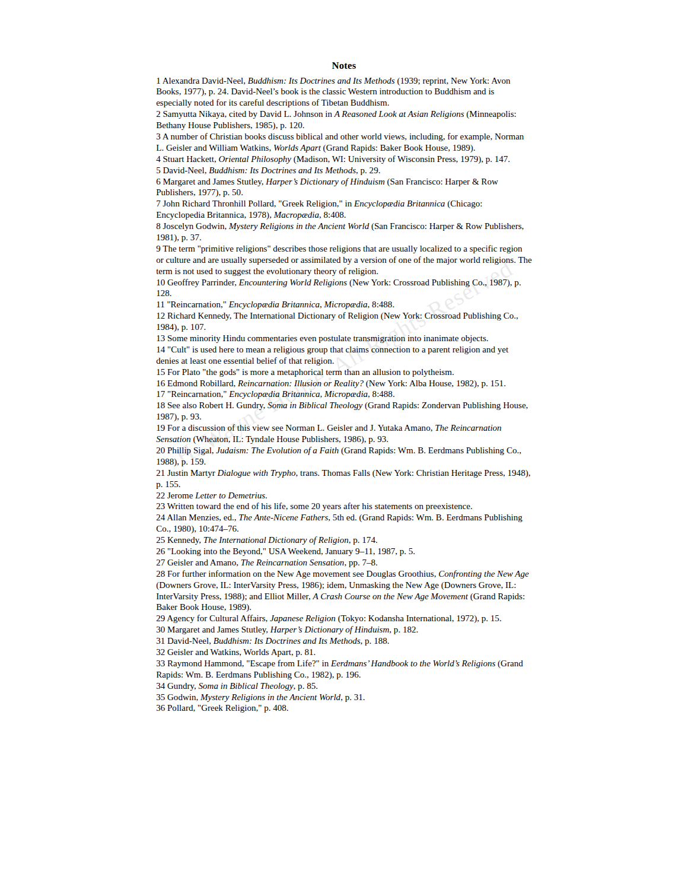H. Wayne House. All Rights Reserved
Notes
1 Alexandra David-Neel, Buddhism: Its Doctrines and Its Methods (1939; reprint, New York: Avon Books, 1977), p. 24. David-Neel’s book is the classic Western introduction to Buddhism and is especially noted for its careful descriptions of Tibetan Buddhism.
2 Samyutta Nikaya, cited by David L. Johnson in A Reasoned Look at Asian Religions (Minneapolis: Bethany House Publishers, 1985), p. 120.
3 A number of Christian books discuss biblical and other world views, including, for example, Norman L. Geisler and William Watkins, Worlds Apart (Grand Rapids: Baker Book House, 1989).
4 Stuart Hackett, Oriental Philosophy (Madison, WI: University of Wisconsin Press, 1979), p. 147.
5 David-Neel, Buddhism: Its Doctrines and Its Methods, p. 29.
6 Margaret and James Stutley, Harper’s Dictionary of Hinduism (San Francisco: Harper & Row Publishers, 1977), p. 50.
7 John Richard Thronhill Pollard, "Greek Religion," in Encyclopædia Britannica (Chicago: Encyclopedia Britannica, 1978), Macropædia, 8:408.
8 Joscelyn Godwin, Mystery Religions in the Ancient World (San Francisco: Harper & Row Publishers, 1981), p. 37.
9 The term "primitive religions" describes those religions that are usually localized to a specific region or culture and are usually superseded or assimilated by a version of one of the major world religions. The term is not used to suggest the evolutionary theory of religion.
10 Geoffrey Parrinder, Encountering World Religions (New York: Crossroad Publishing Co., 1987), p. 128.
11 "Reincarnation," Encyclopædia Britannica, Micropædia, 8:488.
12 Richard Kennedy, The International Dictionary of Religion (New York: Crossroad Publishing Co., 1984), p. 107.
13 Some minority Hindu commentaries even postulate transmigration into inanimate objects.
14 "Cult" is used here to mean a religious group that claims connection to a parent religion and yet denies at least one essential belief of that religion.
15 For Plato "the gods" is more a metaphorical term than an allusion to polytheism.
16 Edmond Robillard, Reincarnation: Illusion or Reality? (New York: Alba House, 1982), p. 151.
17 "Reincarnation," Encyclopædia Britannica, Micropædia, 8:488.
18 See also Robert H. Gundry, Soma in Biblical Theology (Grand Rapids: Zondervan Publishing House, 1987), p. 93.
19 For a discussion of this view see Norman L. Geisler and J. Yutaka Amano, The Reincarnation Sensation (Wheaton, IL: Tyndale House Publishers, 1986), p. 93.
20 Phillip Sigal, Judaism: The Evolution of a Faith (Grand Rapids: Wm. B. Eerdmans Publishing Co., 1988), p. 159.
21 Justin Martyr Dialogue with Trypho, trans. Thomas Falls (New York: Christian Heritage Press, 1948), p. 155.
22 Jerome Letter to Demetrius.
23 Written toward the end of his life, some 20 years after his statements on preexistence.
24 Allan Menzies, ed., The Ante-Nicene Fathers, 5th ed. (Grand Rapids: Wm. B. Eerdmans Publishing Co., 1980), 10:474–76.
25 Kennedy, The International Dictionary of Religion, p. 174.
26 "Looking into the Beyond," USA Weekend, January 9–11, 1987, p. 5.
27 Geisler and Amano, The Reincarnation Sensation, pp. 7–8.
28 For further information on the New Age movement see Douglas Groothius, Confronting the New Age (Downers Grove, IL: InterVarsity Press, 1986); idem, Unmasking the New Age (Downers Grove, IL: InterVarsity Press, 1988); and Elliot Miller, A Crash Course on the New Age Movement (Grand Rapids: Baker Book House, 1989).
29 Agency for Cultural Affairs, Japanese Religion (Tokyo: Kodansha International, 1972), p. 15.
30 Margaret and James Stutley, Harper’s Dictionary of Hinduism, p. 182.
31 David-Neel, Buddhism: Its Doctrines and Its Methods, p. 188.
32 Geisler and Watkins, Worlds Apart, p. 81.
33 Raymond Hammond, "Escape from Life?" in Eerdmans’ Handbook to the World’s Religions (Grand Rapids: Wm. B. Eerdmans Publishing Co., 1982), p. 196.
34 Gundry, Soma in Biblical Theology, p. 85.
35 Godwin, Mystery Religions in the Ancient World, p. 31.
36 Pollard, "Greek Religion," p. 408.